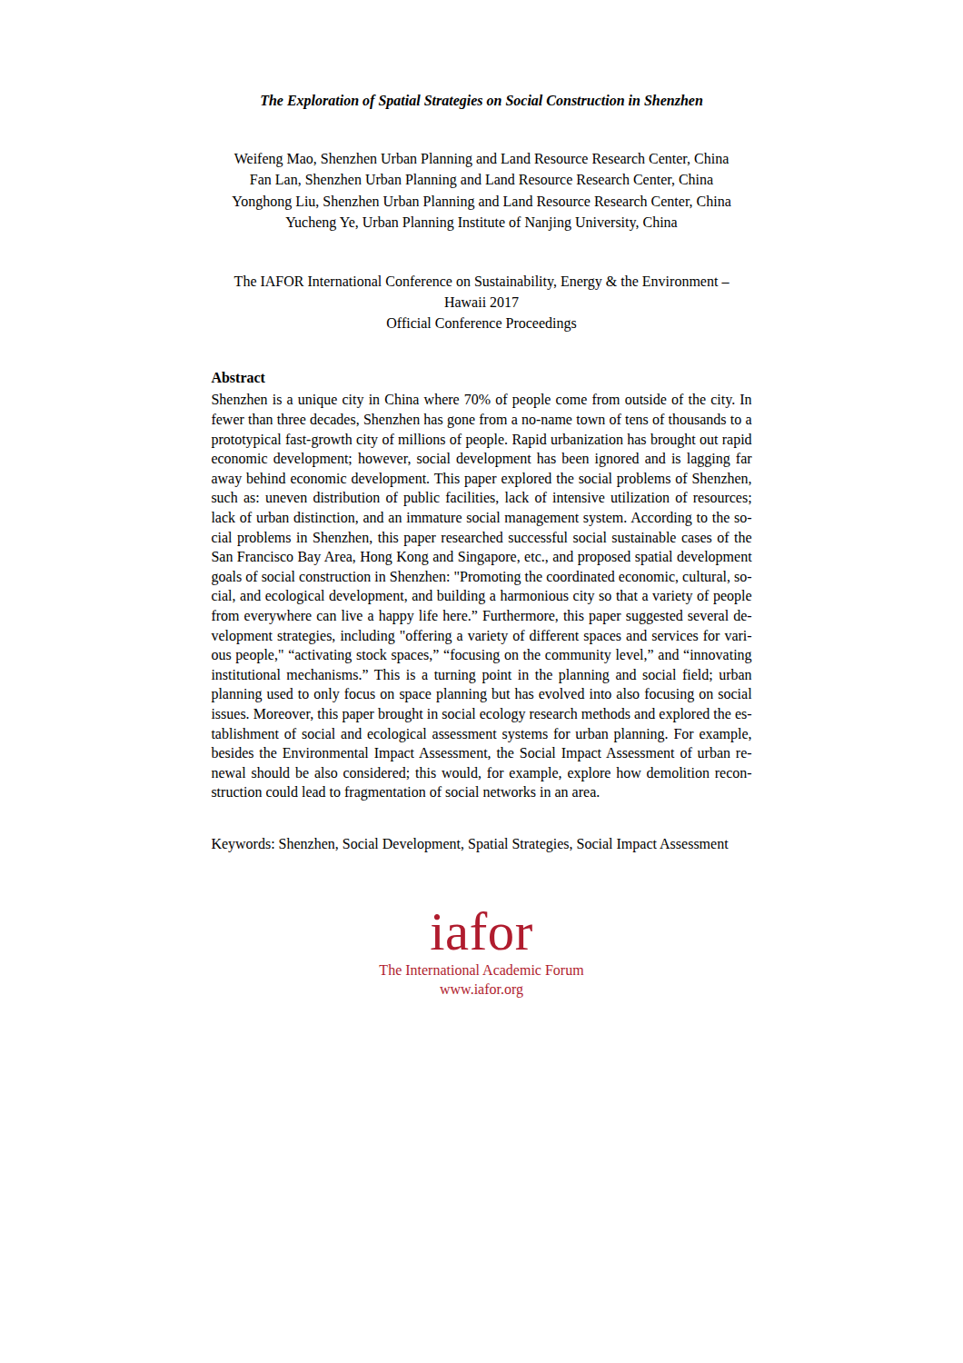The Exploration of Spatial Strategies on Social Construction in Shenzhen
Weifeng Mao, Shenzhen Urban Planning and Land Resource Research Center, China
Fan Lan, Shenzhen Urban Planning and Land Resource Research Center, China
Yonghong Liu, Shenzhen Urban Planning and Land Resource Research Center, China
Yucheng Ye, Urban Planning Institute of Nanjing University, China
The IAFOR International Conference on Sustainability, Energy & the Environment –
Hawaii 2017
Official Conference Proceedings
Abstract
Shenzhen is a unique city in China where 70% of people come from outside of the city. In fewer than three decades, Shenzhen has gone from a no-name town of tens of thousands to a prototypical fast-growth city of millions of people. Rapid urbanization has brought out rapid economic development; however, social development has been ignored and is lagging far away behind economic development. This paper explored the social problems of Shenzhen, such as: uneven distribution of public facilities, lack of intensive utilization of resources; lack of urban distinction, and an immature social management system. According to the social problems in Shenzhen, this paper researched successful social sustainable cases of the San Francisco Bay Area, Hong Kong and Singapore, etc., and proposed spatial development goals of social construction in Shenzhen: "Promoting the coordinated economic, cultural, social, and ecological development, and building a harmonious city so that a variety of people from everywhere can live a happy life here.” Furthermore, this paper suggested several development strategies, including "offering a variety of different spaces and services for various people," “activating stock spaces,” “focusing on the community level,” and “innovating institutional mechanisms.” This is a turning point in the planning and social field; urban planning used to only focus on space planning but has evolved into also focusing on social issues. Moreover, this paper brought in social ecology research methods and explored the establishment of social and ecological assessment systems for urban planning. For example, besides the Environmental Impact Assessment, the Social Impact Assessment of urban renewal should be also considered; this would, for example, explore how demolition reconstruction could lead to fragmentation of social networks in an area.
Keywords: Shenzhen, Social Development, Spatial Strategies, Social Impact Assessment
iafor
The International Academic Forum
www.iafor.org